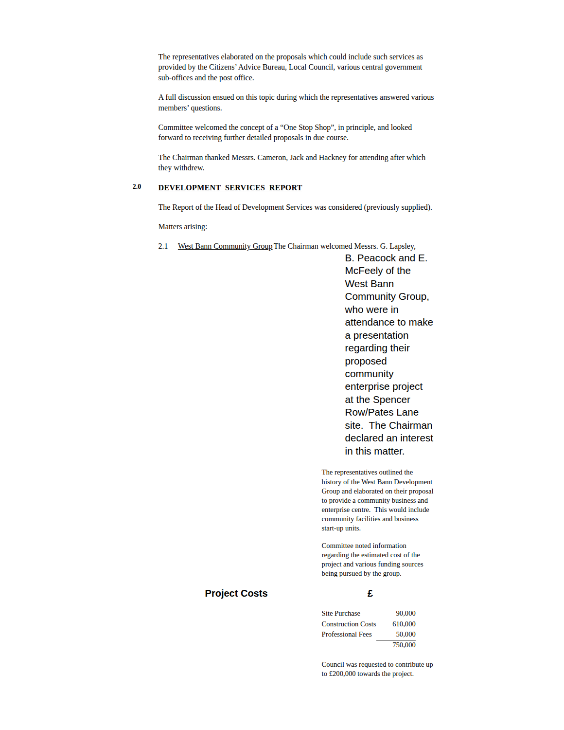The representatives elaborated on the proposals which could include such services as provided by the Citizens’ Advice Bureau, Local Council, various central government sub-offices and the post office.
A full discussion ensued on this topic during which the representatives answered various members’ questions.
Committee welcomed the concept of a “One Stop Shop”, in principle, and looked forward to receiving further detailed proposals in due course.
The Chairman thanked Messrs. Cameron, Jack and Hackney for attending after which they withdrew.
2.0
DEVELOPMENT SERVICES REPORT
The Report of the Head of Development Services was considered (previously supplied).
Matters arising:
2.1
West Bann Community Group
The Chairman welcomed Messrs. G. Lapsley,
B. Peacock and E. McFeely of the West Bann Community Group, who were in attendance to make a presentation regarding their proposed community enterprise project at the Spencer Row/Pates Lane site. The Chairman declared an interest in this matter.
The representatives outlined the history of the West Bann Development Group and elaborated on their proposal to provide a community business and enterprise centre. This would include community facilities and business start-up units.
Committee noted information regarding the estimated cost of the project and various funding sources being pursued by the group.
Project Costs
£
| Site Purchase | 90,000 |
| Construction Costs | 610,000 |
| Professional Fees | 50,000 |
| | 750,000 |
Council was requested to contribute up to £200,000 towards the project.